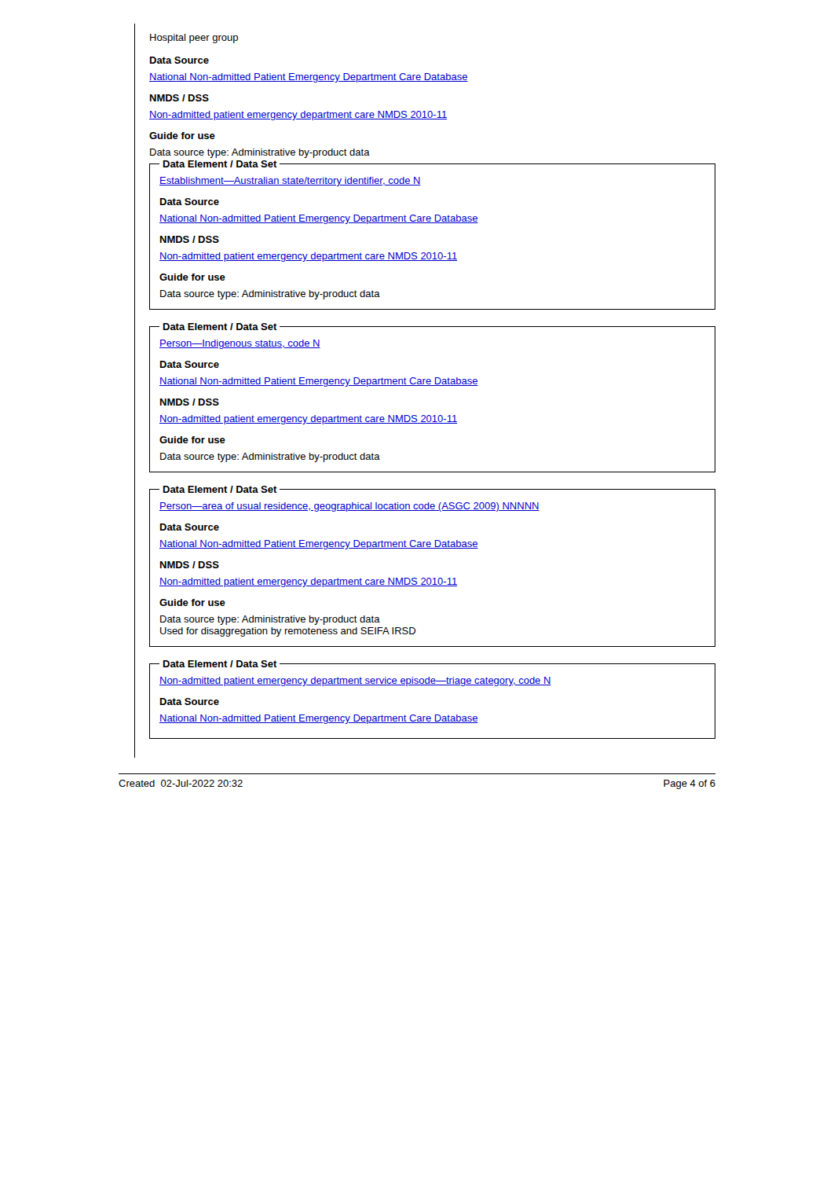Hospital peer group
Data Source
National Non-admitted Patient Emergency Department Care Database
NMDS / DSS
Non-admitted patient emergency department care NMDS 2010-11
Guide for use
Data source type: Administrative by-product data
Data Element / Data Set
Establishment—Australian state/territory identifier, code N
Data Source
National Non-admitted Patient Emergency Department Care Database
NMDS / DSS
Non-admitted patient emergency department care NMDS 2010-11
Guide for use
Data source type: Administrative by-product data
Data Element / Data Set
Person—Indigenous status, code N
Data Source
National Non-admitted Patient Emergency Department Care Database
NMDS / DSS
Non-admitted patient emergency department care NMDS 2010-11
Guide for use
Data source type: Administrative by-product data
Data Element / Data Set
Person—area of usual residence, geographical location code (ASGC 2009) NNNNN
Data Source
National Non-admitted Patient Emergency Department Care Database
NMDS / DSS
Non-admitted patient emergency department care NMDS 2010-11
Guide for use
Data source type: Administrative by-product data
Used for disaggregation by remoteness and SEIFA IRSD
Data Element / Data Set
Non-admitted patient emergency department service episode—triage category, code N
Data Source
National Non-admitted Patient Emergency Department Care Database
Created 02-Jul-2022 20:32 Page 4 of 6